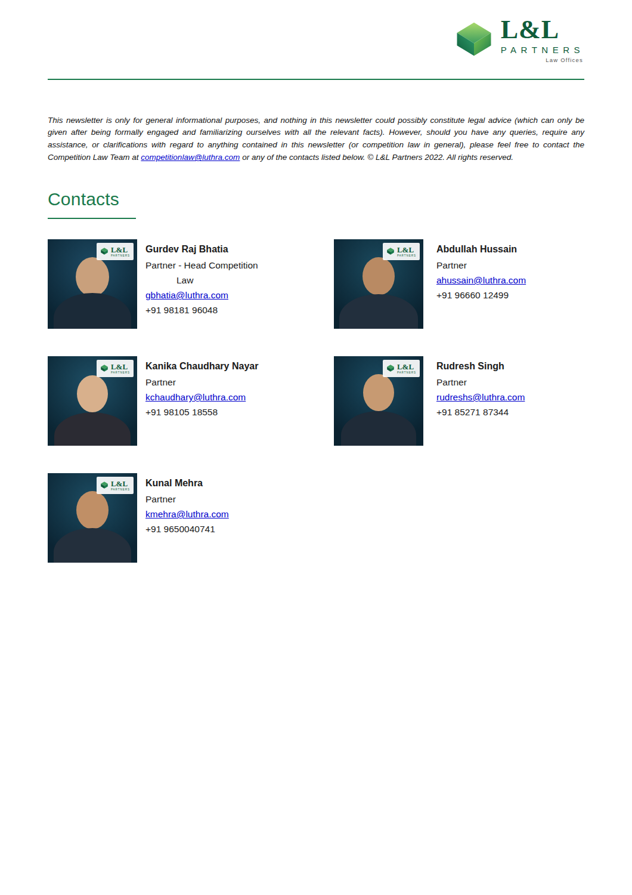L&L
PARTNERS
Law Offices
This newsletter is only for general informational purposes, and nothing in this newsletter could possibly constitute legal advice (which can only be given after being formally engaged and familiarizing ourselves with all the relevant facts). However, should you have any queries, require any assistance, or clarifications with regard to anything contained in this newsletter (or competition law in general), please feel free to contact the Competition Law Team at competitionlaw@luthra.com or any of the contacts listed below. © L&L Partners 2022. All rights reserved.
Contacts
L&L PARTNERS
Gurdev Raj Bhatia
Partner - Head CompetitionLaw
gbhatia@luthra.com
+91 98181 96048
L&L PARTNERS
Abdullah Hussain
Partner
ahussain@luthra.com
+91 96660 12499
L&L PARTNERS
Kanika Chaudhary Nayar
Partner
kchaudhary@luthra.com
+91 98105 18558
L&L PARTNERS
Rudresh Singh
Partner
rudreshs@luthra.com
+91 85271 87344
L&L PARTNERS
Kunal Mehra
Partner
kmehra@luthra.com
+91 9650040741